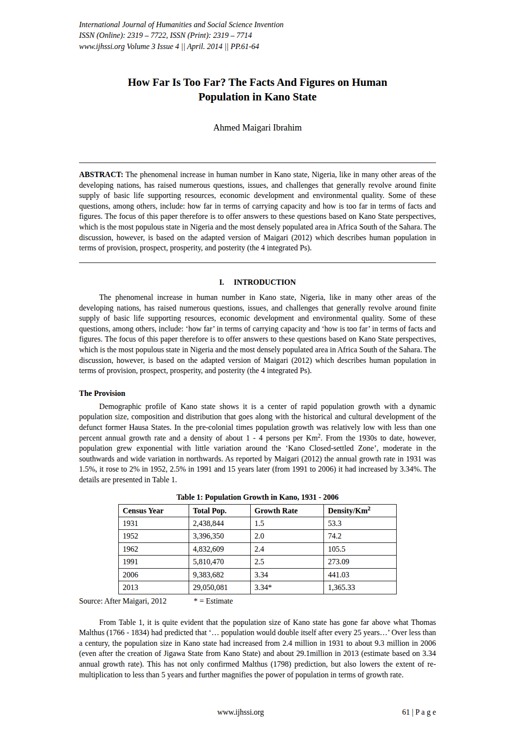International Journal of Humanities and Social Science Invention
ISSN (Online): 2319 – 7722, ISSN (Print): 2319 – 7714
www.ijhssi.org Volume 3 Issue 4 || April. 2014 || PP.61-64
How Far Is Too Far? The Facts And Figures on Human
Population in Kano State
Ahmed Maigari Ibrahim
ABSTRACT: The phenomenal increase in human number in Kano state, Nigeria, like in many other areas of the developing nations, has raised numerous questions, issues, and challenges that generally revolve around finite supply of basic life supporting resources, economic development and environmental quality. Some of these questions, among others, include: how far in terms of carrying capacity and how is too far in terms of facts and figures. The focus of this paper therefore is to offer answers to these questions based on Kano State perspectives, which is the most populous state in Nigeria and the most densely populated area in Africa South of the Sahara. The discussion, however, is based on the adapted version of Maigari (2012) which describes human population in terms of provision, prospect, prosperity, and posterity (the 4 integrated Ps).
I. INTRODUCTION
The phenomenal increase in human number in Kano state, Nigeria, like in many other areas of the developing nations, has raised numerous questions, issues, and challenges that generally revolve around finite supply of basic life supporting resources, economic development and environmental quality. Some of these questions, among others, include: ‘how far’ in terms of carrying capacity and ‘how is too far’ in terms of facts and figures. The focus of this paper therefore is to offer answers to these questions based on Kano State perspectives, which is the most populous state in Nigeria and the most densely populated area in Africa South of the Sahara. The discussion, however, is based on the adapted version of Maigari (2012) which describes human population in terms of provision, prospect, prosperity, and posterity (the 4 integrated Ps).
The Provision
Demographic profile of Kano state shows it is a center of rapid population growth with a dynamic population size, composition and distribution that goes along with the historical and cultural development of the defunct former Hausa States. In the pre-colonial times population growth was relatively low with less than one percent annual growth rate and a density of about 1 - 4 persons per Km2. From the 1930s to date, however, population grew exponential with little variation around the ‘Kano Closed-settled Zone’, moderate in the southwards and wide variation in northwards. As reported by Maigari (2012) the annual growth rate in 1931 was 1.5%, it rose to 2% in 1952, 2.5% in 1991 and 15 years later (from 1991 to 2006) it had increased by 3.34%. The details are presented in Table 1.
Table 1: Population Growth in Kano, 1931 - 2006
| Census Year | Total Pop. | Growth Rate | Density/Km 2 |
| --- | --- | --- | --- |
| 1931 | 2,438,844 | 1.5 | 53.3 |
| 1952 | 3,396,350 | 2.0 | 74.2 |
| 1962 | 4,832,609 | 2.4 | 105.5 |
| 1991 | 5,810,470 | 2.5 | 273.09 |
| 2006 | 9,383,682 | 3.34 | 441.03 |
| 2013 | 29,050,081 | 3.34* | 1,365.33 |
Source: After Maigari, 2012* = Estimate
From Table 1, it is quite evident that the population size of Kano state has gone far above what Thomas Malthus (1766 - 1834) had predicted that ‘… population would double itself after every 25 years…’ Over less than a century, the population size in Kano state had increased from 2.4 million in 1931 to about 9.3 million in 2006 (even after the creation of Jigawa State from Kano State) and about 29.1million in 2013 (estimate based on 3.34 annual growth rate). This has not only confirmed Malthus (1798) prediction, but also lowers the extent of re-multiplication to less than 5 years and further magnifies the power of population in terms of growth rate.
www.ijhssi.org 61 | P a g e